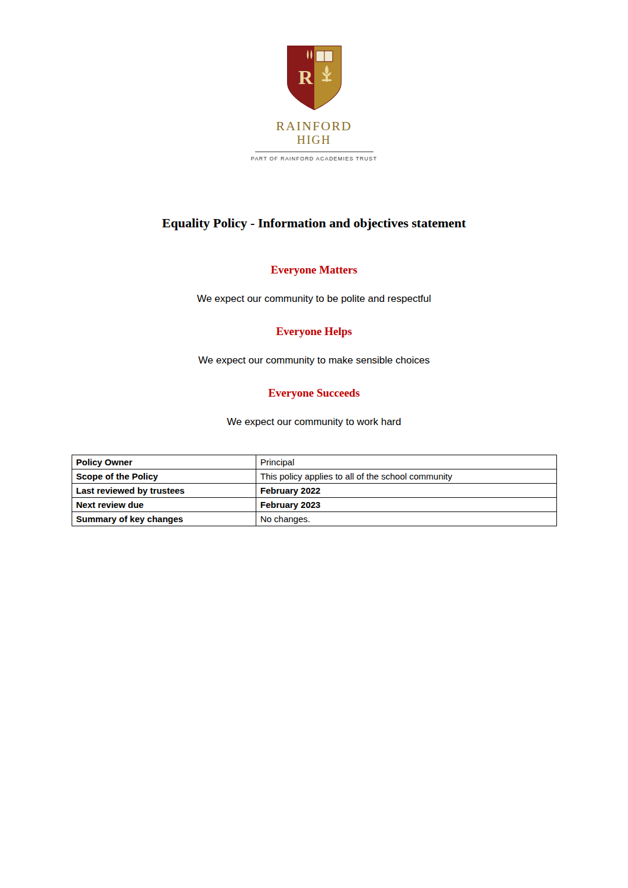R
RAINFORD
HIGH
PART OF RAINFORD ACADEMIES TRUST
Equality Policy - Information and objectives statement
Everyone Matters
We expect our community to be polite and respectful
Everyone Helps
We expect our community to make sensible choices
Everyone Succeeds
We expect our community to work hard
| Policy Owner | Principal |
| Scope of the Policy | This policy applies to all of the school community |
| Last reviewed by trustees | February 2022 |
| Next review due | February 2023 |
| Summary of key changes | No changes. |